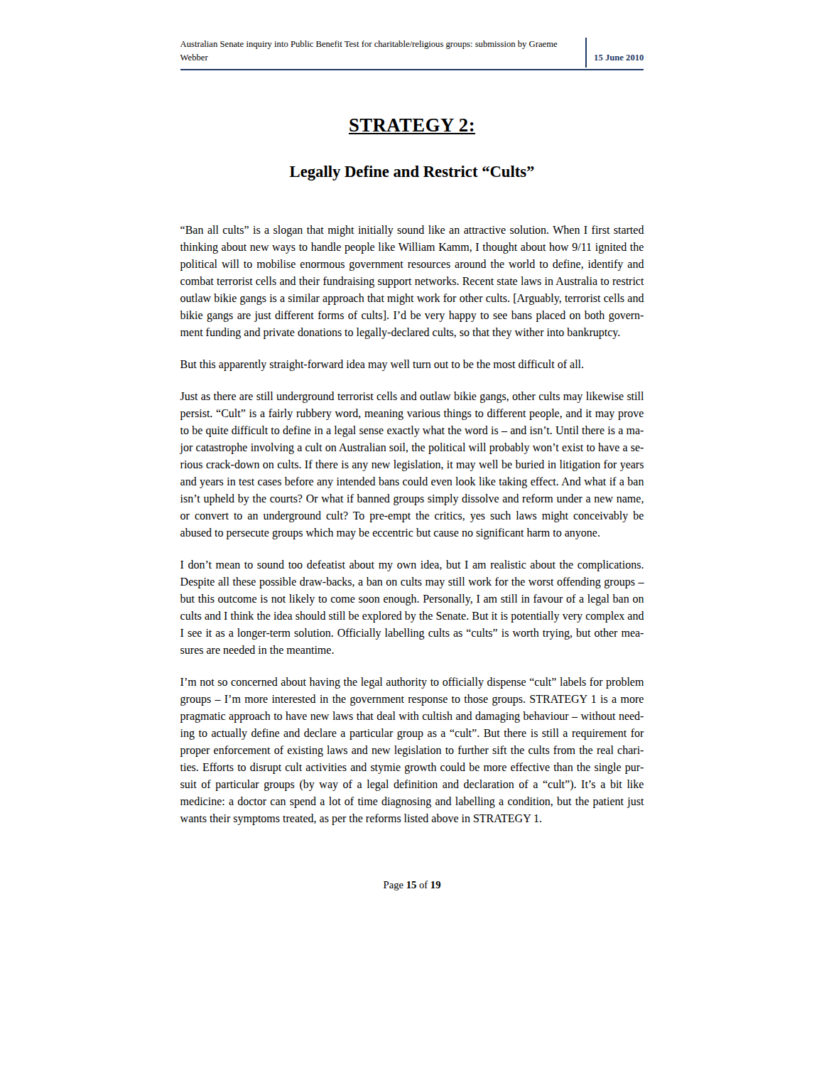Australian Senate inquiry into Public Benefit Test for charitable/religious groups: submission by Graeme Webber
15 June 2010
STRATEGY 2:
Legally Define and Restrict “Cults”
“Ban all cults” is a slogan that might initially sound like an attractive solution. When I first started thinking about new ways to handle people like William Kamm, I thought about how 9/11 ignited the political will to mobilise enormous government resources around the world to define, identify and combat terrorist cells and their fundraising support networks. Recent state laws in Australia to restrict outlaw bikie gangs is a similar approach that might work for other cults. [Arguably, terrorist cells and bikie gangs are just different forms of cults]. I’d be very happy to see bans placed on both government funding and private donations to legally-declared cults, so that they wither into bankruptcy.
But this apparently straight-forward idea may well turn out to be the most difficult of all.
Just as there are still underground terrorist cells and outlaw bikie gangs, other cults may likewise still persist. “Cult” is a fairly rubbery word, meaning various things to different people, and it may prove to be quite difficult to define in a legal sense exactly what the word is – and isn’t. Until there is a major catastrophe involving a cult on Australian soil, the political will probably won’t exist to have a serious crack-down on cults. If there is any new legislation, it may well be buried in litigation for years and years in test cases before any intended bans could even look like taking effect. And what if a ban isn’t upheld by the courts? Or what if banned groups simply dissolve and reform under a new name, or convert to an underground cult? To pre-empt the critics, yes such laws might conceivably be abused to persecute groups which may be eccentric but cause no significant harm to anyone.
I don’t mean to sound too defeatist about my own idea, but I am realistic about the complications. Despite all these possible draw-backs, a ban on cults may still work for the worst offending groups – but this outcome is not likely to come soon enough. Personally, I am still in favour of a legal ban on cults and I think the idea should still be explored by the Senate. But it is potentially very complex and I see it as a longer-term solution. Officially labelling cults as “cults” is worth trying, but other measures are needed in the meantime.
I’m not so concerned about having the legal authority to officially dispense “cult” labels for problem groups – I’m more interested in the government response to those groups. STRATEGY 1 is a more pragmatic approach to have new laws that deal with cultish and damaging behaviour – without needing to actually define and declare a particular group as a “cult”. But there is still a requirement for proper enforcement of existing laws and new legislation to further sift the cults from the real charities. Efforts to disrupt cult activities and stymie growth could be more effective than the single pursuit of particular groups (by way of a legal definition and declaration of a “cult”). It’s a bit like medicine: a doctor can spend a lot of time diagnosing and labelling a condition, but the patient just wants their symptoms treated, as per the reforms listed above in STRATEGY 1.
Page 15 of 19